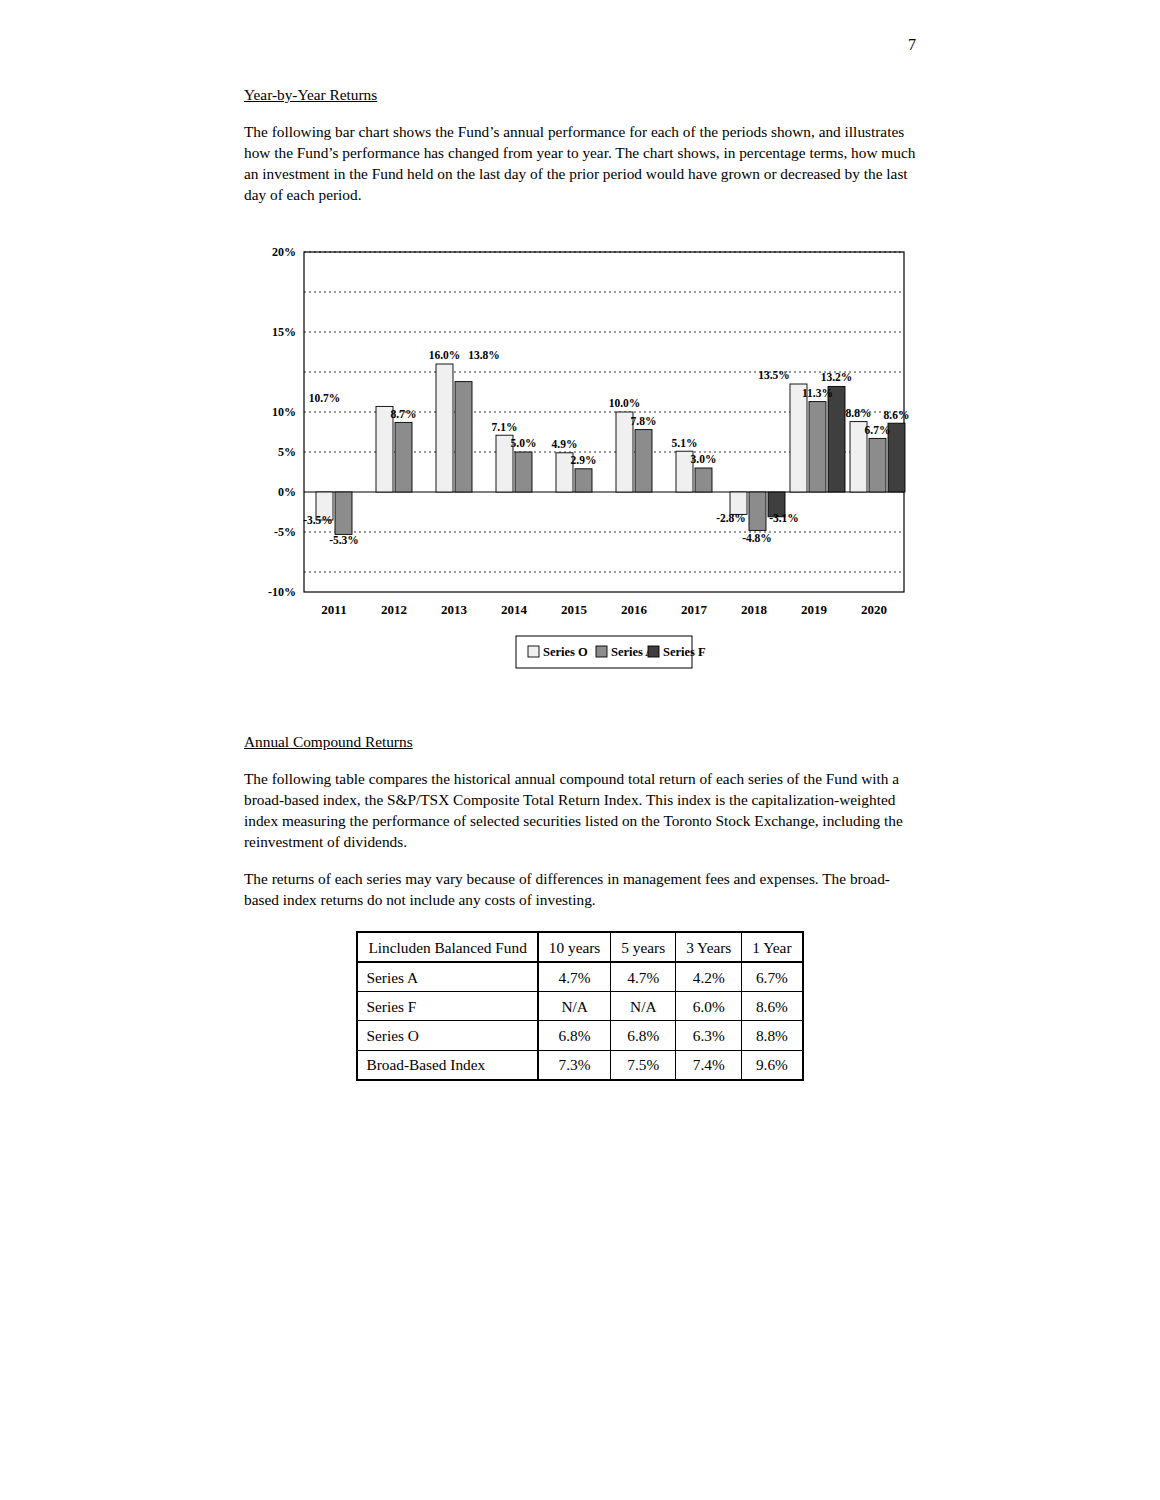7
Year-by-Year Returns
The following bar chart shows the Fund’s annual performance for each of the periods shown, and illustrates how the Fund’s performance has changed from year to year. The chart shows, in percentage terms, how much an investment in the Fund held on the last day of the prior period would have grown or decreased by the last day of each period.
Geometry: plot box: x 60..660, y 20..360 ; 0% line at y=260 ; 5% = 40px value(y) = 260 - pct*8 20% 15% 10% 5% 0% -5% -10% -3.5% -5.3% 10.7% 8.7% 16.0% 13.8% 7.1% 5.0% 4.9% 2.9% 10.0% 7.8% 5.1% 3.0% -2.8% -4.8% -3.1% 13.5% 11.3% 13.2% 8.8% 6.7% 8.6% 2011 2012 2013 2014 2015 2016 2017 2018 2019 2020 Series O Series A Series F
Annual Compound Returns
The following table compares the historical annual compound total return of each series of the Fund with a broad-based index, the S&P/TSX Composite Total Return Index. This index is the capitalization-weighted index measuring the performance of selected securities listed on the Toronto Stock Exchange, including the reinvestment of dividends.
The returns of each series may vary because of differences in management fees and expenses. The broad-based index returns do not include any costs of investing.
| Lincluden Balanced Fund | 10 years | 5 years | 3 Years | 1 Year |
| Series A | 4.7% | 4.7% | 4.2% | 6.7% |
| Series F | N/A | N/A | 6.0% | 8.6% |
| Series O | 6.8% | 6.8% | 6.3% | 8.8% |
| Broad-Based Index | 7.3% | 7.5% | 7.4% | 9.6% |